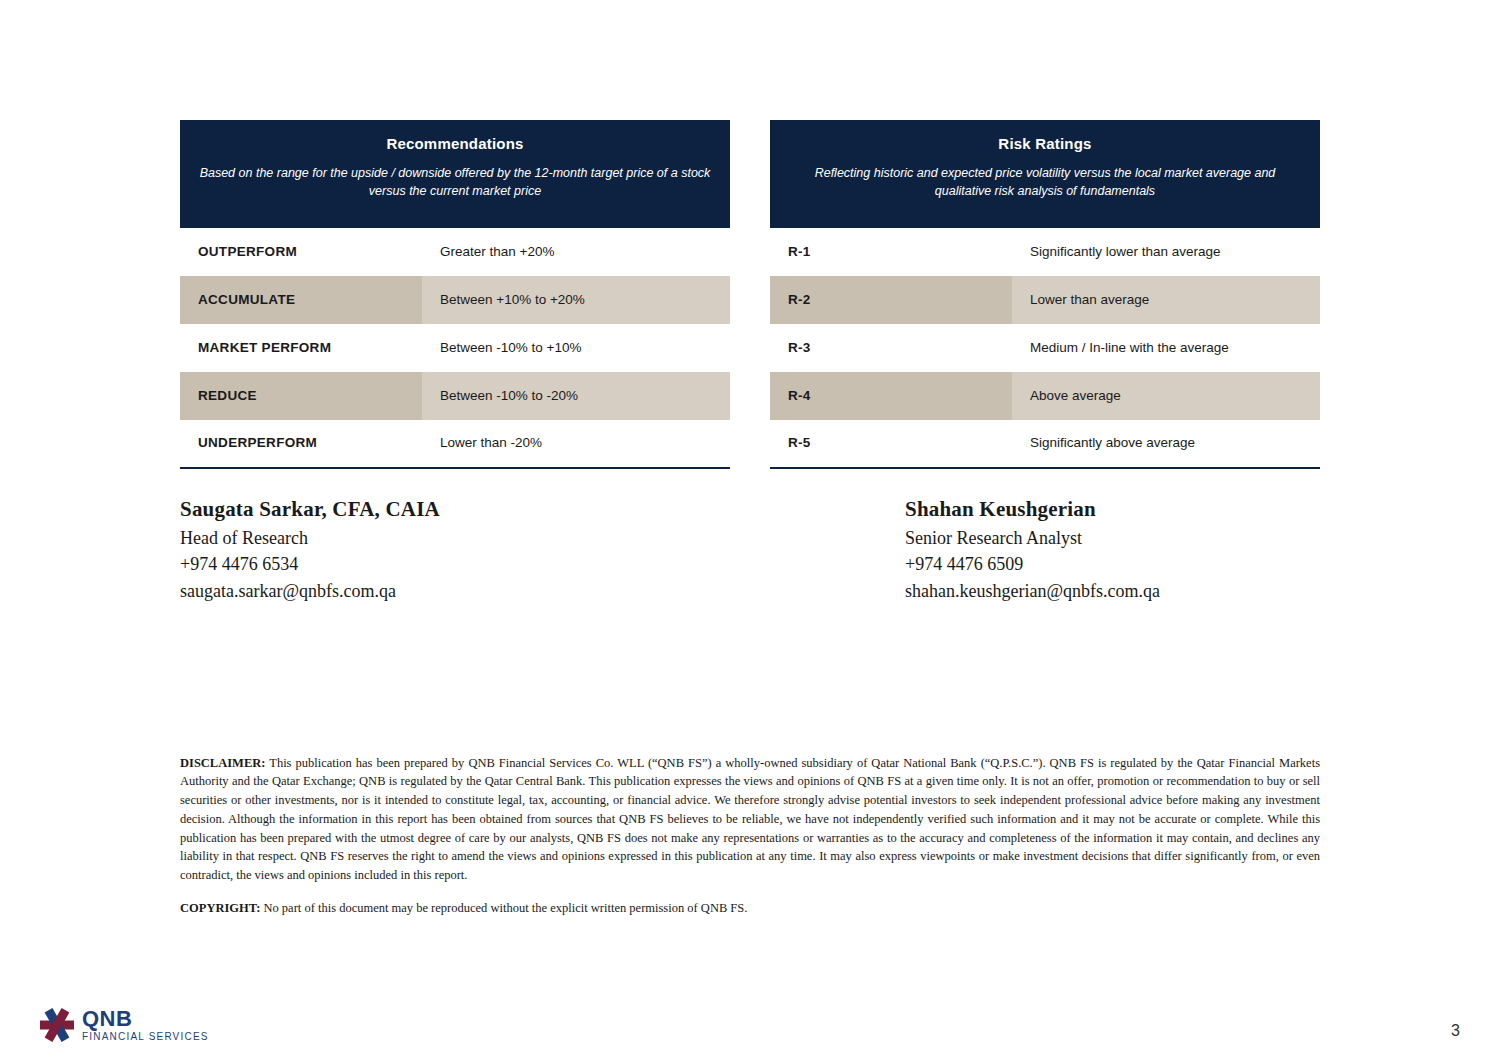Recommendations
Based on the range for the upside / downside offered by the 12-month target price of a stock versus the current market price
| OUTPERFORM | Greater than +20% |
| ACCUMULATE | Between +10% to +20% |
| MARKET PERFORM | Between -10% to +10% |
| REDUCE | Between -10% to -20% |
| UNDERPERFORM | Lower than -20% |
Risk Ratings
Reflecting historic and expected price volatility versus the local market average and qualitative risk analysis of fundamentals
| R-1 | Significantly lower than average |
| R-2 | Lower than average |
| R-3 | Medium / In-line with the average |
| R-4 | Above average |
| R-5 | Significantly above average |
Saugata Sarkar, CFA, CAIA
Head of Research
+974 4476 6534
saugata.sarkar@qnbfs.com.qa
Shahan Keushgerian
Senior Research Analyst
+974 4476 6509
shahan.keushgerian@qnbfs.com.qa
DISCLAIMER: This publication has been prepared by QNB Financial Services Co. WLL (“QNB FS”) a wholly-owned subsidiary of Qatar National Bank (“Q.P.S.C.”). QNB FS is regulated by the Qatar Financial Markets Authority and the Qatar Exchange; QNB is regulated by the Qatar Central Bank. This publication expresses the views and opinions of QNB FS at a given time only. It is not an offer, promotion or recommendation to buy or sell securities or other investments, nor is it intended to constitute legal, tax, accounting, or financial advice. We therefore strongly advise potential investors to seek independent professional advice before making any investment decision. Although the information in this report has been obtained from sources that QNB FS believes to be reliable, we have not independently verified such information and it may not be accurate or complete. While this publication has been prepared with the utmost degree of care by our analysts, QNB FS does not make any representations or warranties as to the accuracy and completeness of the information it may contain, and declines any liability in that respect. QNB FS reserves the right to amend the views and opinions expressed in this publication at any time. It may also express viewpoints or make investment decisions that differ significantly from, or even contradict, the views and opinions included in this report.
COPYRIGHT: No part of this document may be reproduced without the explicit written permission of QNB FS.
QNB FINANCIAL SERVICES
3